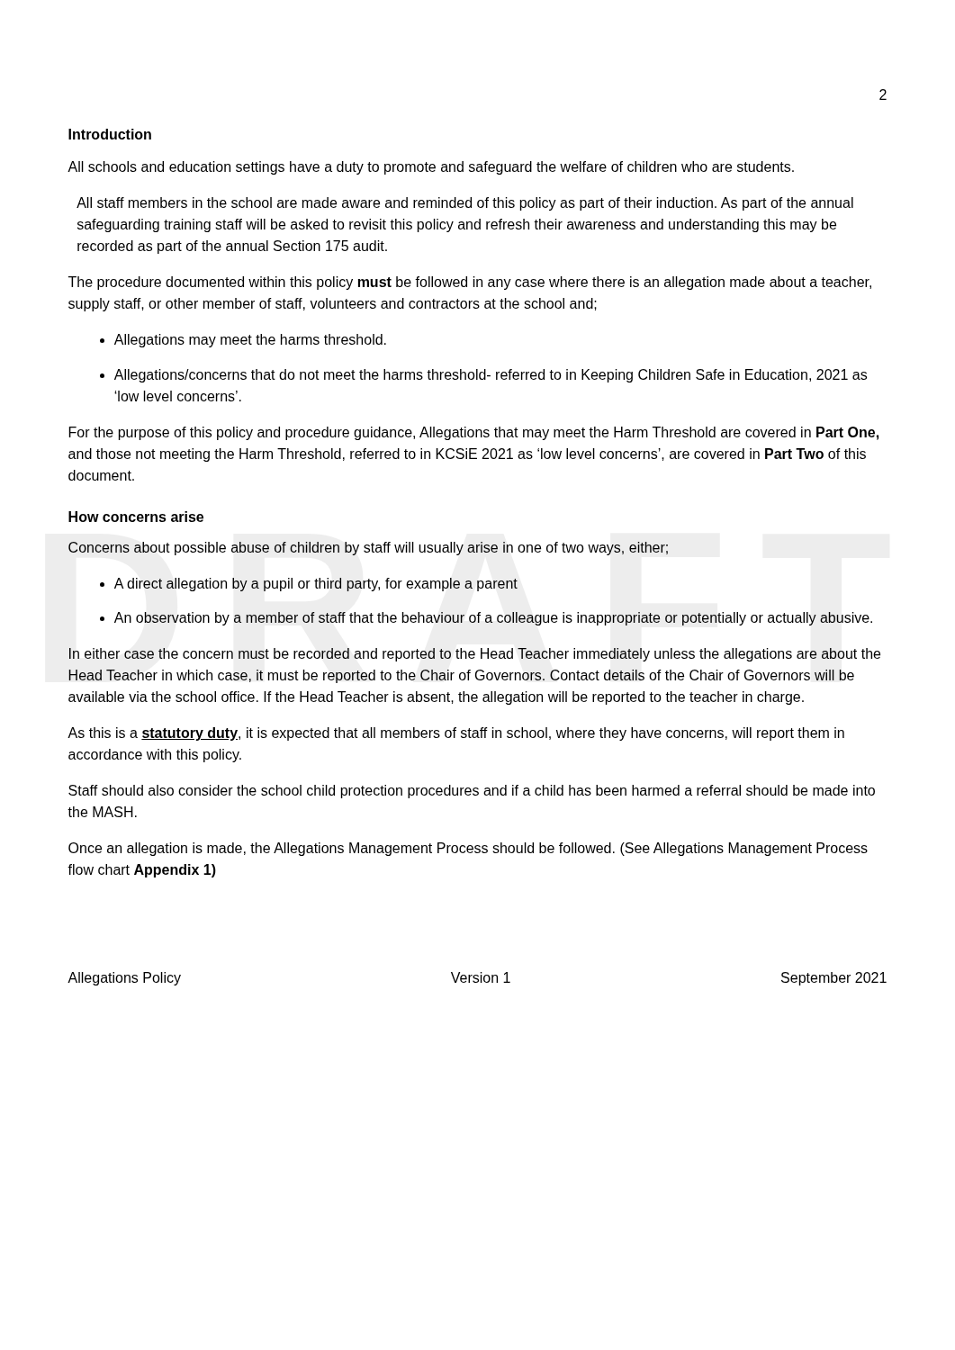DRAFT
2
Introduction
All schools and education settings have a duty to promote and safeguard the welfare of children who are students.
All staff members in the school are made aware and reminded of this policy as part of their induction. As part of the annual safeguarding training staff will be asked to revisit this policy and refresh their awareness and understanding this may be recorded as part of the annual Section 175 audit.
The procedure documented within this policy must be followed in any case where there is an allegation made about a teacher, supply staff, or other member of staff, volunteers and contractors at the school and;
Allegations may meet the harms threshold.
Allegations/concerns that do not meet the harms threshold- referred to in Keeping Children Safe in Education, 2021 as ‘low level concerns’.
For the purpose of this policy and procedure guidance, Allegations that may meet the Harm Threshold are covered in Part One, and those not meeting the Harm Threshold, referred to in KCSiE 2021 as ‘low level concerns’, are covered in Part Two of this document.
How concerns arise
Concerns about possible abuse of children by staff will usually arise in one of two ways, either;
A direct allegation by a pupil or third party, for example a parent
An observation by a member of staff that the behaviour of a colleague is inappropriate or potentially or actually abusive.
In either case the concern must be recorded and reported to the Head Teacher immediately unless the allegations are about the Head Teacher in which case, it must be reported to the Chair of Governors. Contact details of the Chair of Governors will be available via the school office. If the Head Teacher is absent, the allegation will be reported to the teacher in charge.
As this is a statutory duty, it is expected that all members of staff in school, where they have concerns, will report them in accordance with this policy.
Staff should also consider the school child protection procedures and if a child has been harmed a referral should be made into the MASH.
Once an allegation is made, the Allegations Management Process should be followed. (See Allegations Management Process flow chart Appendix 1)
Allegations Policy Version 1 September 2021